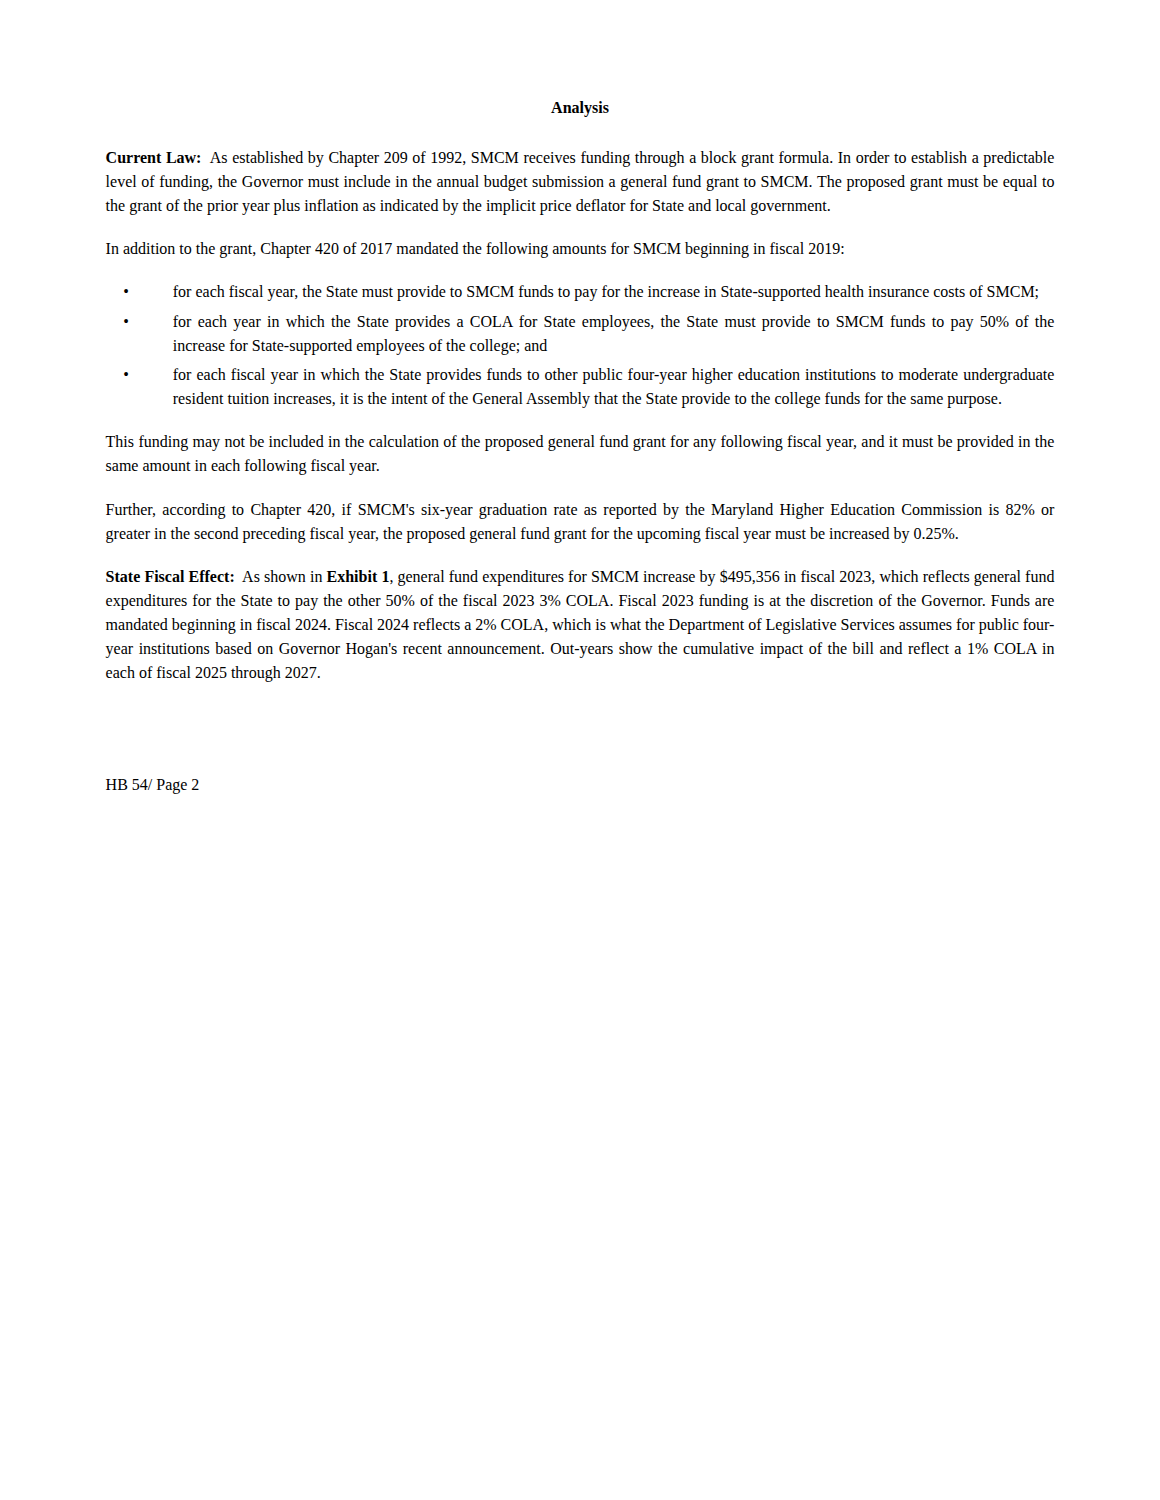Analysis
Current Law: As established by Chapter 209 of 1992, SMCM receives funding through a block grant formula. In order to establish a predictable level of funding, the Governor must include in the annual budget submission a general fund grant to SMCM. The proposed grant must be equal to the grant of the prior year plus inflation as indicated by the implicit price deflator for State and local government.
In addition to the grant, Chapter 420 of 2017 mandated the following amounts for SMCM beginning in fiscal 2019:
for each fiscal year, the State must provide to SMCM funds to pay for the increase in State-supported health insurance costs of SMCM;
for each year in which the State provides a COLA for State employees, the State must provide to SMCM funds to pay 50% of the increase for State-supported employees of the college; and
for each fiscal year in which the State provides funds to other public four-year higher education institutions to moderate undergraduate resident tuition increases, it is the intent of the General Assembly that the State provide to the college funds for the same purpose.
This funding may not be included in the calculation of the proposed general fund grant for any following fiscal year, and it must be provided in the same amount in each following fiscal year.
Further, according to Chapter 420, if SMCM's six-year graduation rate as reported by the Maryland Higher Education Commission is 82% or greater in the second preceding fiscal year, the proposed general fund grant for the upcoming fiscal year must be increased by 0.25%.
State Fiscal Effect: As shown in Exhibit 1, general fund expenditures for SMCM increase by $495,356 in fiscal 2023, which reflects general fund expenditures for the State to pay the other 50% of the fiscal 2023 3% COLA. Fiscal 2023 funding is at the discretion of the Governor. Funds are mandated beginning in fiscal 2024. Fiscal 2024 reflects a 2% COLA, which is what the Department of Legislative Services assumes for public four-year institutions based on Governor Hogan's recent announcement. Out-years show the cumulative impact of the bill and reflect a 1% COLA in each of fiscal 2025 through 2027.
HB 54/ Page 2